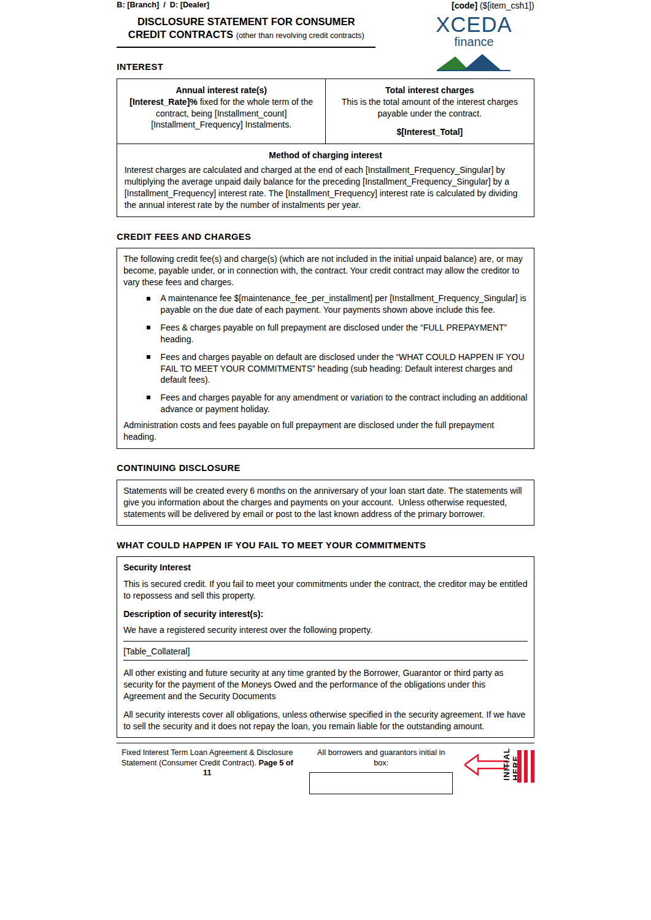B: [Branch] / D: [Dealer]
[code] ($[item_csh1])
XCEDA
finance
DISCLOSURE STATEMENT FOR CONSUMER
CREDIT CONTRACTS (other than revolving credit contracts)
INTEREST
| Annual interest rate(s) [Interest_Rate]% fixed for the whole term of the contract, being [Installment_count] [Installment_Frequency] Instalments. | Total interest charges This is the total amount of the interest charges payable under the contract. $[Interest_Total] |
| Method of charging interest Interest charges are calculated and charged at the end of each [Installment_Frequency_Singular] by multiplying the average unpaid daily balance for the preceding [Installment_Frequency_Singular] by a [Installment_Frequency] interest rate. The [Installment_Frequency] interest rate is calculated by dividing the annual interest rate by the number of instalments per year. |
CREDIT FEES AND CHARGES
The following credit fee(s) and charge(s) (which are not included in the initial unpaid balance) are, or may become, payable under, or in connection with, the contract. Your credit contract may allow the creditor to vary these fees and charges.
A maintenance fee $[maintenance_fee_per_installment] per [Installment_Frequency_Singular] is payable on the due date of each payment. Your payments shown above include this fee.
Fees & charges payable on full prepayment are disclosed under the “FULL PREPAYMENT” heading.
Fees and charges payable on default are disclosed under the “WHAT COULD HAPPEN IF YOU FAIL TO MEET YOUR COMMITMENTS” heading (sub heading: Default interest charges and default fees).
Fees and charges payable for any amendment or variation to the contract including an additional advance or payment holiday.
Administration costs and fees payable on full prepayment are disclosed under the full prepayment heading.
CONTINUING DISCLOSURE
Statements will be created every 6 months on the anniversary of your loan start date. The statements will give you information about the charges and payments on your account. Unless otherwise requested, statements will be delivered by email or post to the last known address of the primary borrower.
WHAT COULD HAPPEN IF YOU FAIL TO MEET YOUR COMMITMENTS
Security Interest
This is secured credit. If you fail to meet your commitments under the contract, the creditor may be entitled to repossess and sell this property.
Description of security interest(s):
We have a registered security interest over the following property.
[Table_Collateral]
All other existing and future security at any time granted by the Borrower, Guarantor or third party as security for the payment of the Moneys Owed and the performance of the obligations under this Agreement and the Security Documents
All security interests cover all obligations, unless otherwise specified in the security agreement. If we have to sell the security and it does not repay the loan, you remain liable for the outstanding amount.
Fixed Interest Term Loan Agreement & Disclosure
Statement (Consumer Credit Contract). Page 5 of 11
All borrowers and guarantors initial in box:
INITIAL
HERE